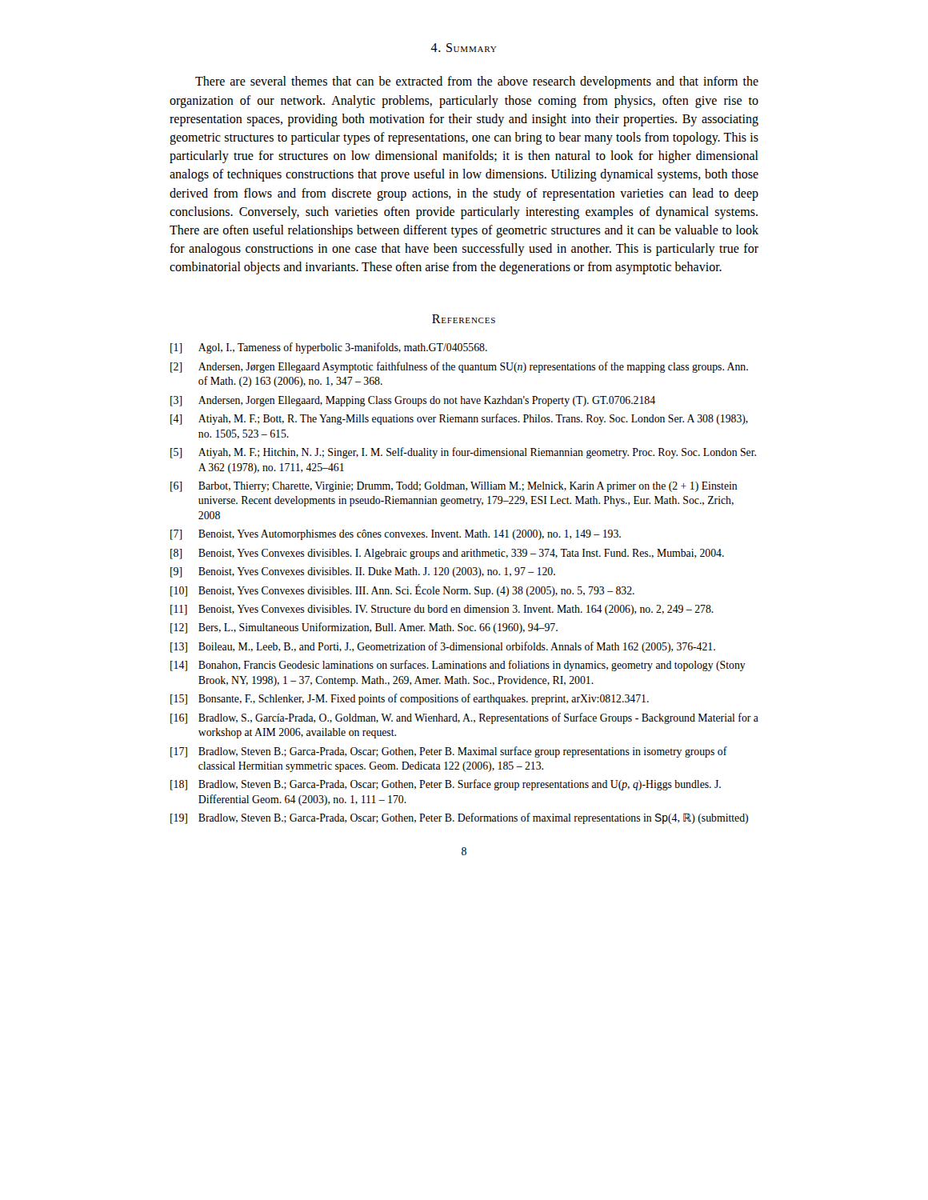4. Summary
There are several themes that can be extracted from the above research developments and that inform the organization of our network. Analytic problems, particularly those coming from physics, often give rise to representation spaces, providing both motivation for their study and insight into their properties. By associating geometric structures to particular types of representations, one can bring to bear many tools from topology. This is particularly true for structures on low dimensional manifolds; it is then natural to look for higher dimensional analogs of techniques constructions that prove useful in low dimensions. Utilizing dynamical systems, both those derived from flows and from discrete group actions, in the study of representation varieties can lead to deep conclusions. Conversely, such varieties often provide particularly interesting examples of dynamical systems. There are often useful relationships between different types of geometric structures and it can be valuable to look for analogous constructions in one case that have been successfully used in another. This is particularly true for combinatorial objects and invariants. These often arise from the degenerations or from asymptotic behavior.
References
[1] Agol, I., Tameness of hyperbolic 3-manifolds, math.GT/0405568.
[2] Andersen, Jørgen Ellegaard Asymptotic faithfulness of the quantum SU(n) representations of the mapping class groups. Ann. of Math. (2) 163 (2006), no. 1, 347 – 368.
[3] Andersen, Jorgen Ellegaard, Mapping Class Groups do not have Kazhdan's Property (T). GT.0706.2184
[4] Atiyah, M. F.; Bott, R. The Yang-Mills equations over Riemann surfaces. Philos. Trans. Roy. Soc. London Ser. A 308 (1983), no. 1505, 523 – 615.
[5] Atiyah, M. F.; Hitchin, N. J.; Singer, I. M. Self-duality in four-dimensional Riemannian geometry. Proc. Roy. Soc. London Ser. A 362 (1978), no. 1711, 425–461
[6] Barbot, Thierry; Charette, Virginie; Drumm, Todd; Goldman, William M.; Melnick, Karin A primer on the (2 + 1) Einstein universe. Recent developments in pseudo-Riemannian geometry, 179–229, ESI Lect. Math. Phys., Eur. Math. Soc., Zrich, 2008
[7] Benoist, Yves Automorphismes des cônes convexes. Invent. Math. 141 (2000), no. 1, 149 – 193.
[8] Benoist, Yves Convexes divisibles. I. Algebraic groups and arithmetic, 339 – 374, Tata Inst. Fund. Res., Mumbai, 2004.
[9] Benoist, Yves Convexes divisibles. II. Duke Math. J. 120 (2003), no. 1, 97 – 120.
[10] Benoist, Yves Convexes divisibles. III. Ann. Sci. École Norm. Sup. (4) 38 (2005), no. 5, 793 – 832.
[11] Benoist, Yves Convexes divisibles. IV. Structure du bord en dimension 3. Invent. Math. 164 (2006), no. 2, 249 – 278.
[12] Bers, L., Simultaneous Uniformization, Bull. Amer. Math. Soc. 66 (1960), 94–97.
[13] Boileau, M., Leeb, B., and Porti, J., Geometrization of 3-dimensional orbifolds. Annals of Math 162 (2005), 376-421.
[14] Bonahon, Francis Geodesic laminations on surfaces. Laminations and foliations in dynamics, geometry and topology (Stony Brook, NY, 1998), 1 – 37, Contemp. Math., 269, Amer. Math. Soc., Providence, RI, 2001.
[15] Bonsante, F., Schlenker, J-M. Fixed points of compositions of earthquakes. preprint, arXiv:0812.3471.
[16] Bradlow, S., García-Prada, O., Goldman, W. and Wienhard, A., Representations of Surface Groups - Background Material for a workshop at AIM 2006, available on request.
[17] Bradlow, Steven B.; Garca-Prada, Oscar; Gothen, Peter B. Maximal surface group representations in isometry groups of classical Hermitian symmetric spaces. Geom. Dedicata 122 (2006), 185 – 213.
[18] Bradlow, Steven B.; Garca-Prada, Oscar; Gothen, Peter B. Surface group representations and U(p, q)-Higgs bundles. J. Differential Geom. 64 (2003), no. 1, 111 – 170.
[19] Bradlow, Steven B.; Garca-Prada, Oscar; Gothen, Peter B. Deformations of maximal representations in Sp(4, ℝ) (submitted)
8